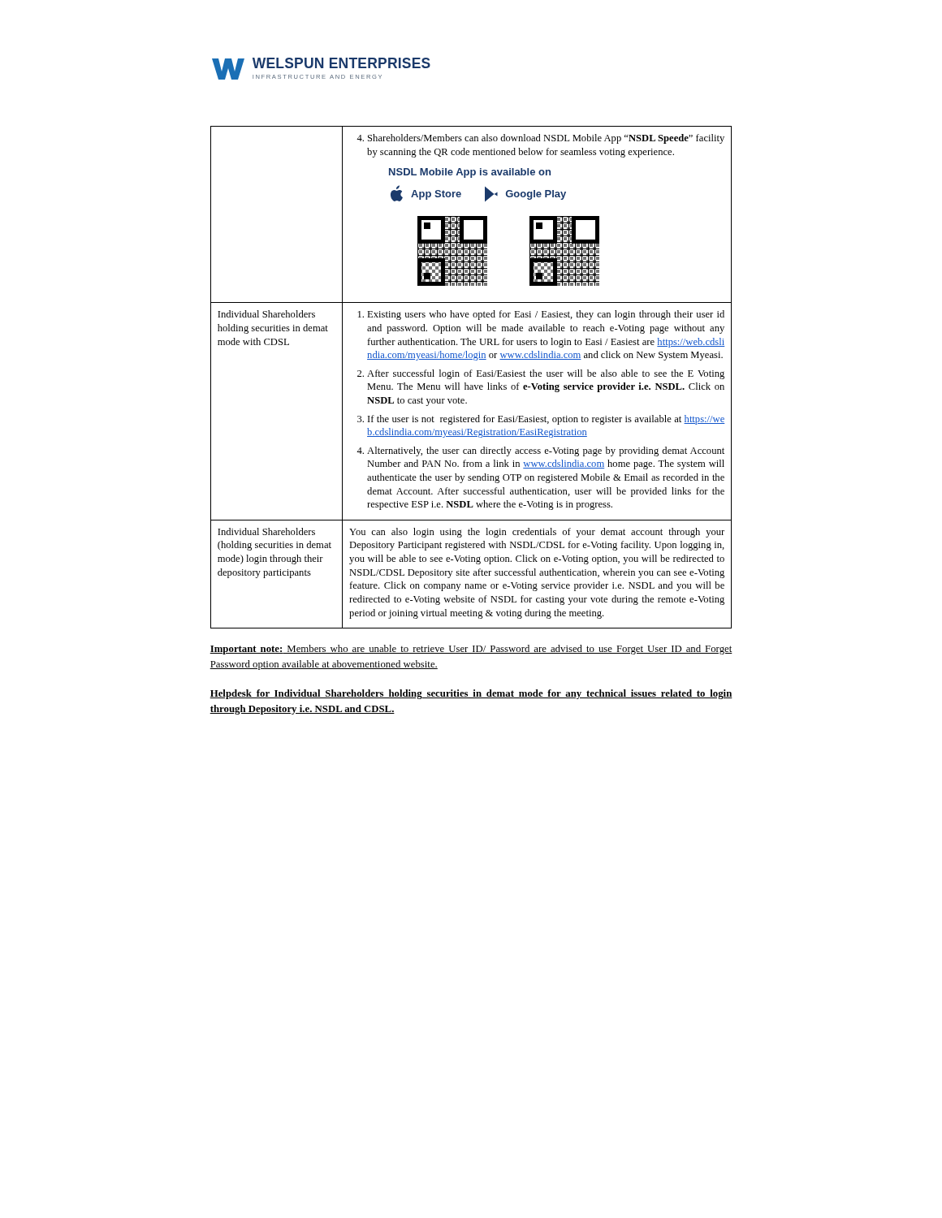WELSPUN ENTERPRISES
INFRASTRUCTURE AND ENERGY
| | Shareholders/Members can also download NSDL Mobile App “ NSDL Speede ” facility by scanning the QR code mentioned below for seamless voting experience. NSDL Mobile App is available on App Store Google Play |
| Individual Shareholders holding securities in demat mode with CDSL | Existing users who have opted for Easi / Easiest, they can login through their user id and password. Option will be made available to reach e-Voting page without any further authentication. The URL for users to login to Easi / Easiest are https://web.cdslindia.com/myeasi/home/login or www.cdslindia.com and click on New System Myeasi. After successful login of Easi/Easiest the user will be also able to see the E Voting Menu. The Menu will have links of e-Voting service provider i.e. NSDL. Click on NSDL to cast your vote. If the user is not registered for Easi/Easiest, option to register is available at https://web.cdslindia.com/myeasi/Registration/EasiRegistration Alternatively, the user can directly access e-Voting page by providing demat Account Number and PAN No. from a link in www.cdslindia.com home page. The system will authenticate the user by sending OTP on registered Mobile & Email as recorded in the demat Account. After successful authentication, user will be provided links for the respective ESP i.e. NSDL where the e-Voting is in progress. |
| Individual Shareholders (holding securities in demat mode) login through their depository participants | You can also login using the login credentials of your demat account through your Depository Participant registered with NSDL/CDSL for e-Voting facility. Upon logging in, you will be able to see e-Voting option. Click on e-Voting option, you will be redirected to NSDL/CDSL Depository site after successful authentication, wherein you can see e-Voting feature. Click on company name or e-Voting service provider i.e. NSDL and you will be redirected to e-Voting website of NSDL for casting your vote during the remote e-Voting period or joining virtual meeting & voting during the meeting. |
Important note: Members who are unable to retrieve User ID/ Password are advised to use Forget User ID and Forget Password option available at abovementioned website.
Helpdesk for Individual Shareholders holding securities in demat mode for any technical issues related to login through Depository i.e. NSDL and CDSL.